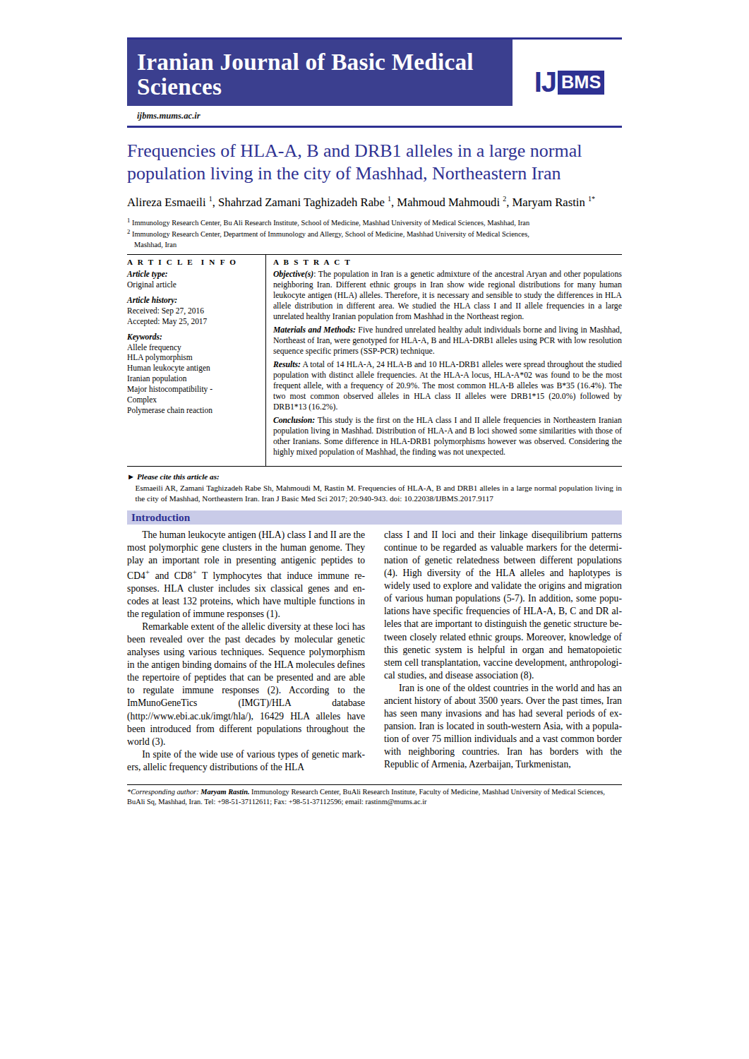Iranian Journal of Basic Medical Sciences
ijbms.mums.ac.ir
IJ BMS
Frequencies of HLA-A, B and DRB1 alleles in a large normal population living in the city of Mashhad, Northeastern Iran
Alireza Esmaeili 1, Shahrzad Zamani Taghizadeh Rabe 1, Mahmoud Mahmoudi 2, Maryam Rastin 1*
1 Immunology Research Center, Bu Ali Research Institute, School of Medicine, Mashhad University of Medical Sciences, Mashhad, Iran
2 Immunology Research Center, Department of Immunology and Allergy, School of Medicine, Mashhad University of Medical Sciences, Mashhad, Iran
A R T I C L E I N F O
Article type:
Original article
Article history:
Received: Sep 27, 2016
Accepted: May 25, 2017
Keywords:
Allele frequency
HLA polymorphism
Human leukocyte antigen
Iranian population
Major histocompatibility -
Complex
Polymerase chain reaction
A B S T R A C T
Objective(s): The population in Iran is a genetic admixture of the ancestral Aryan and other populations neighboring Iran. Different ethnic groups in Iran show wide regional distributions for many human leukocyte antigen (HLA) alleles. Therefore, it is necessary and sensible to study the differences in HLA allele distribution in different area. We studied the HLA class I and II allele frequencies in a large unrelated healthy Iranian population from Mashhad in the Northeast region.
Materials and Methods: Five hundred unrelated healthy adult individuals borne and living in Mashhad, Northeast of Iran, were genotyped for HLA-A, B and HLA-DRB1 alleles using PCR with low resolution sequence specific primers (SSP-PCR) technique.
Results: A total of 14 HLA-A, 24 HLA-B and 10 HLA-DRB1 alleles were spread throughout the studied population with distinct allele frequencies. At the HLA-A locus, HLA-A*02 was found to be the most frequent allele, with a frequency of 20.9%. The most common HLA-B alleles was B*35 (16.4%). The two most common observed alleles in HLA class II alleles were DRB1*15 (20.0%) followed by DRB1*13 (16.2%).
Conclusion: This study is the first on the HLA class I and II allele frequencies in Northeastern Iranian population living in Mashhad. Distribution of HLA-A and B loci showed some similarities with those of other Iranians. Some difference in HLA-DRB1 polymorphisms however was observed. Considering the highly mixed population of Mashhad, the finding was not unexpected.
► Please cite this article as:
Esmaeili AR, Zamani Taghizadeh Rabe Sh, Mahmoudi M, Rastin M. Frequencies of HLA-A, B and DRB1 alleles in a large normal population living in the city of Mashhad, Northeastern Iran. Iran J Basic Med Sci 2017; 20:940-943. doi: 10.22038/IJBMS.2017.9117
Introduction
The human leukocyte antigen (HLA) class I and II are the most polymorphic gene clusters in the human genome. They play an important role in presenting antigenic peptides to CD4+ and CD8+ T lymphocytes that induce immune responses. HLA cluster includes six classical genes and encodes at least 132 proteins, which have multiple functions in the regulation of immune responses (1).
Remarkable extent of the allelic diversity at these loci has been revealed over the past decades by molecular genetic analyses using various techniques. Sequence polymorphism in the antigen binding domains of the HLA molecules defines the repertoire of peptides that can be presented and are able to regulate immune responses (2). According to the ImMunoGeneTics (IMGT)/HLA database (http://www.ebi.ac.uk/imgt/hla/), 16429 HLA alleles have been introduced from different populations throughout the world (3).
In spite of the wide use of various types of genetic markers, allelic frequency distributions of the HLA
class I and II loci and their linkage disequilibrium patterns continue to be regarded as valuable markers for the determination of genetic relatedness between different populations (4). High diversity of the HLA alleles and haplotypes is widely used to explore and validate the origins and migration of various human populations (5-7). In addition, some populations have specific frequencies of HLA-A, B, C and DR alleles that are important to distinguish the genetic structure between closely related ethnic groups. Moreover, knowledge of this genetic system is helpful in organ and hematopoietic stem cell transplantation, vaccine development, anthropological studies, and disease association (8).
Iran is one of the oldest countries in the world and has an ancient history of about 3500 years. Over the past times, Iran has seen many invasions and has had several periods of expansion. Iran is located in south-western Asia, with a population of over 75 million individuals and a vast common border with neighboring countries. Iran has borders with the Republic of Armenia, Azerbaijan, Turkmenistan,
*Corresponding author: Maryam Rastin. Immunology Research Center, BuAli Research Institute, Faculty of Medicine, Mashhad University of Medical Sciences, BuAli Sq, Mashhad, Iran. Tel: +98-51-37112611; Fax: +98-51-37112596; email: rastinm@mums.ac.ir